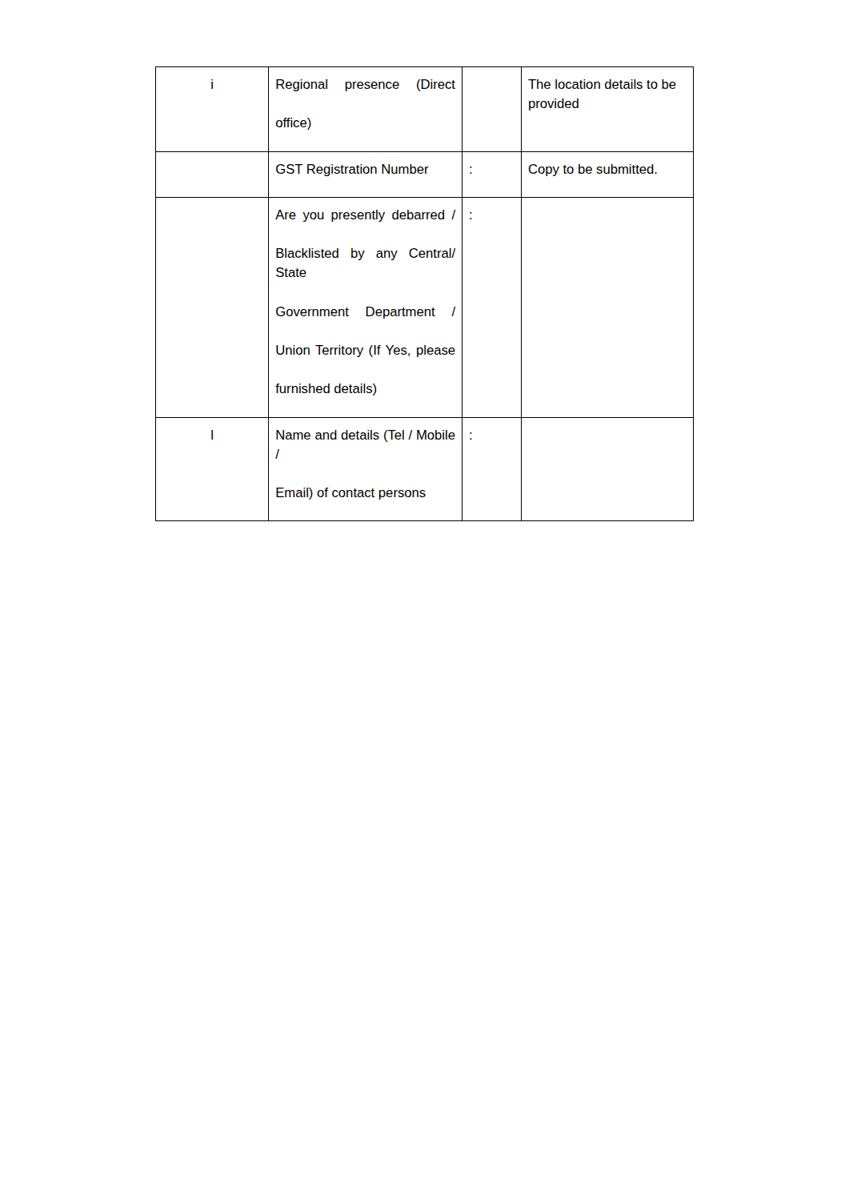| i | Regional presence (Direct office) | | The location details to be provided |
| | GST Registration Number | : | Copy to be submitted. |
| | Are you presently debarred / Blacklisted by any Central/ State Government Department / Union Territory (If Yes, please furnished details) | : | |
| l | Name and details (Tel / Mobile / Email) of contact persons | : | |